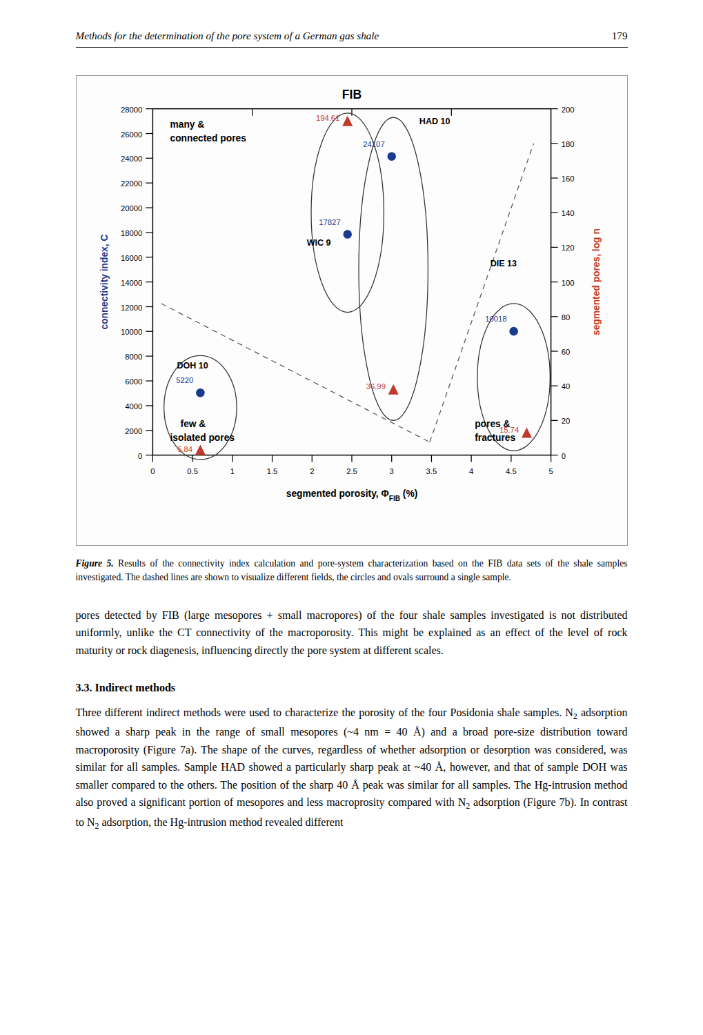Methods for the determination of the pore system of a German gas shale 179
FIB 28000 26000 24000 22000 20000 18000 16000 14000 12000 10000 8000 6000 4000 2000 0 200 180 160 140 120 100 80 60 40 20 0 0 0.5 1 1.5 2 2.5 3 3.5 4 4.5 5 segmented porosity, ΦFIB (%) connectivity index, C segmented pores, log n many & connected pores few & isolated pores pores & fractures HAD 10 WIC 9 DIE 13 DOH 10 24107 194.61 17827 36.99 10018 15.74 5220 5.84
Figure 5. Results of the connectivity index calculation and pore-system characterization based on the FIB data sets of the shale samples investigated. The dashed lines are shown to visualize different fields, the circles and ovals surround a single sample.
pores detected by FIB (large mesopores + small macropores) of the four shale samples investigated is not distributed uniformly, unlike the CT connectivity of the macroporosity. This might be explained as an effect of the level of rock maturity or rock diagenesis, influencing directly the pore system at different scales.
3.3. Indirect methods
Three different indirect methods were used to characterize the porosity of the four Posidonia shale samples. N2 adsorption showed a sharp peak in the range of small mesopores (~4 nm = 40 Å) and a broad pore-size distribution toward macroporosity (Figure 7a). The shape of the curves, regardless of whether adsorption or desorption was considered, was similar for all samples. Sample HAD showed a particularly sharp peak at ~40 Å, however, and that of sample DOH was smaller compared to the others. The position of the sharp 40 Å peak was similar for all samples. The Hg-intrusion method also proved a significant portion of mesopores and less macroprosity compared with N2 adsorption (Figure 7b). In contrast to N2 adsorption, the Hg-intrusion method revealed different